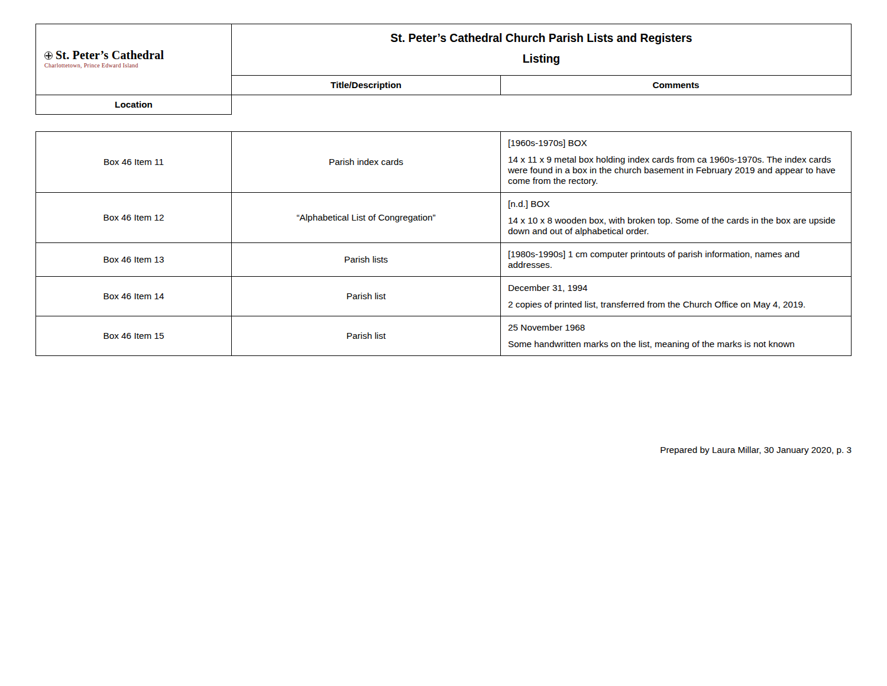| St. Peter’s Cathedral Charlottetown, Prince Edward Island | St. Peter’s Cathedral Church Parish Lists and Registers Listing |
| Title/Description | Comments |
| Location | | |
| Box 46 Item 11 | Parish index cards | [1960s-1970s] BOX 14 x 11 x 9 metal box holding index cards from ca 1960s-1970s. The index cards were found in a box in the church basement in February 2019 and appear to have come from the rectory. |
| Box 46 Item 12 | “Alphabetical List of Congregation” | [n.d.] BOX 14 x 10 x 8 wooden box, with broken top. Some of the cards in the box are upside down and out of alphabetical order. |
| Box 46 Item 13 | Parish lists | [1980s-1990s] 1 cm computer printouts of parish information, names and addresses. |
| Box 46 Item 14 | Parish list | December 31, 1994 2 copies of printed list, transferred from the Church Office on May 4, 2019. |
| Box 46 Item 15 | Parish list | 25 November 1968 Some handwritten marks on the list, meaning of the marks is not known |
Prepared by Laura Millar, 30 January 2020, p. 3